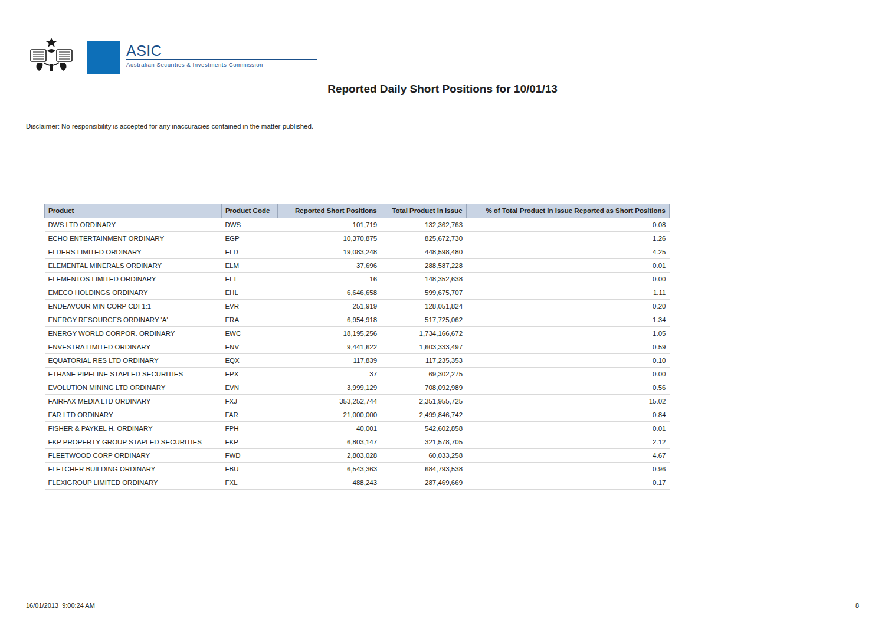ASIC
Australian Securities & Investments Commission
Reported Daily Short Positions for 10/01/13
Disclaimer: No responsibility is accepted for any inaccuracies contained in the matter published.
| Product | Product Code | Reported Short Positions | Total Product in Issue | % of Total Product in Issue Reported as Short Positions |
| --- | --- | --- | --- | --- |
| DWS LTD ORDINARY | DWS | 101,719 | 132,362,763 | 0.08 |
| ECHO ENTERTAINMENT ORDINARY | EGP | 10,370,875 | 825,672,730 | 1.26 |
| ELDERS LIMITED ORDINARY | ELD | 19,083,248 | 448,598,480 | 4.25 |
| ELEMENTAL MINERALS ORDINARY | ELM | 37,696 | 288,587,228 | 0.01 |
| ELEMENTOS LIMITED ORDINARY | ELT | 16 | 148,352,638 | 0.00 |
| EMECO HOLDINGS ORDINARY | EHL | 6,646,658 | 599,675,707 | 1.11 |
| ENDEAVOUR MIN CORP CDI 1:1 | EVR | 251,919 | 128,051,824 | 0.20 |
| ENERGY RESOURCES ORDINARY 'A' | ERA | 6,954,918 | 517,725,062 | 1.34 |
| ENERGY WORLD CORPOR. ORDINARY | EWC | 18,195,256 | 1,734,166,672 | 1.05 |
| ENVESTRA LIMITED ORDINARY | ENV | 9,441,622 | 1,603,333,497 | 0.59 |
| EQUATORIAL RES LTD ORDINARY | EQX | 117,839 | 117,235,353 | 0.10 |
| ETHANE PIPELINE STAPLED SECURITIES | EPX | 37 | 69,302,275 | 0.00 |
| EVOLUTION MINING LTD ORDINARY | EVN | 3,999,129 | 708,092,989 | 0.56 |
| FAIRFAX MEDIA LTD ORDINARY | FXJ | 353,252,744 | 2,351,955,725 | 15.02 |
| FAR LTD ORDINARY | FAR | 21,000,000 | 2,499,846,742 | 0.84 |
| FISHER & PAYKEL H. ORDINARY | FPH | 40,001 | 542,602,858 | 0.01 |
| FKP PROPERTY GROUP STAPLED SECURITIES | FKP | 6,803,147 | 321,578,705 | 2.12 |
| FLEETWOOD CORP ORDINARY | FWD | 2,803,028 | 60,033,258 | 4.67 |
| FLETCHER BUILDING ORDINARY | FBU | 6,543,363 | 684,793,538 | 0.96 |
| FLEXIGROUP LIMITED ORDINARY | FXL | 488,243 | 287,469,669 | 0.17 |
16/01/2013 9:00:24 AM
8